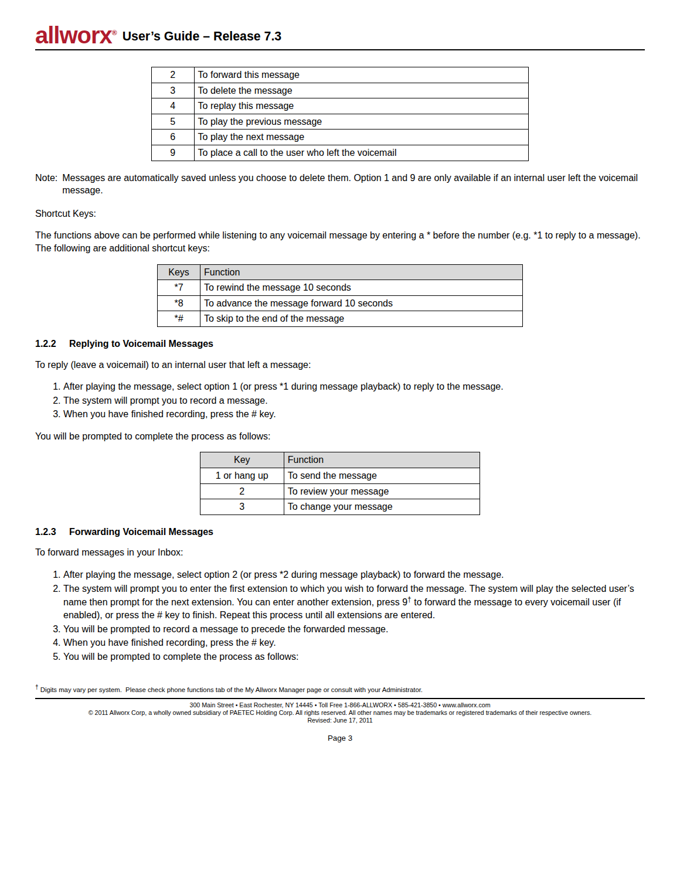allworx®
User’s Guide – Release 7.3
| 2 | To forward this message |
| 3 | To delete the message |
| 4 | To replay this message |
| 5 | To play the previous message |
| 6 | To play the next message |
| 9 | To place a call to the user who left the voicemail |
Note:
Messages are automatically saved unless you choose to delete them. Option 1 and 9 are only available if an internal user left the voicemail message.
Shortcut Keys:
The functions above can be performed while listening to any voicemail message by entering a * before the number (e.g. *1 to reply to a message). The following are additional shortcut keys:
| Keys | Function |
| --- | --- |
| *7 | To rewind the message 10 seconds |
| *8 | To advance the message forward 10 seconds |
| *# | To skip to the end of the message |
1.2.2 Replying to Voicemail Messages
To reply (leave a voicemail) to an internal user that left a message:
After playing the message, select option 1 (or press *1 during message playback) to reply to the message.
The system will prompt you to record a message.
When you have finished recording, press the # key.
You will be prompted to complete the process as follows:
| Key | Function |
| --- | --- |
| 1 or hang up | To send the message |
| 2 | To review your message |
| 3 | To change your message |
1.2.3 Forwarding Voicemail Messages
To forward messages in your Inbox:
After playing the message, select option 2 (or press *2 during message playback) to forward the message.
The system will prompt you to enter the first extension to which you wish to forward the message. The system will play the selected user’s name then prompt for the next extension. You can enter another extension, press 9† to forward the message to every voicemail user (if enabled), or press the # key to finish. Repeat this process until all extensions are entered.
You will be prompted to record a message to precede the forwarded message.
When you have finished recording, press the # key.
You will be prompted to complete the process as follows:
† Digits may vary per system. Please check phone functions tab of the My Allworx Manager page or consult with your Administrator.
300 Main Street • East Rochester, NY 14445 • Toll Free 1-866-ALLWORX • 585-421-3850 • www.allworx.com
© 2011 Allworx Corp, a wholly owned subsidiary of PAETEC Holding Corp. All rights reserved. All other names may be trademarks or registered trademarks of their respective owners.
Revised: June 17, 2011
Page 3